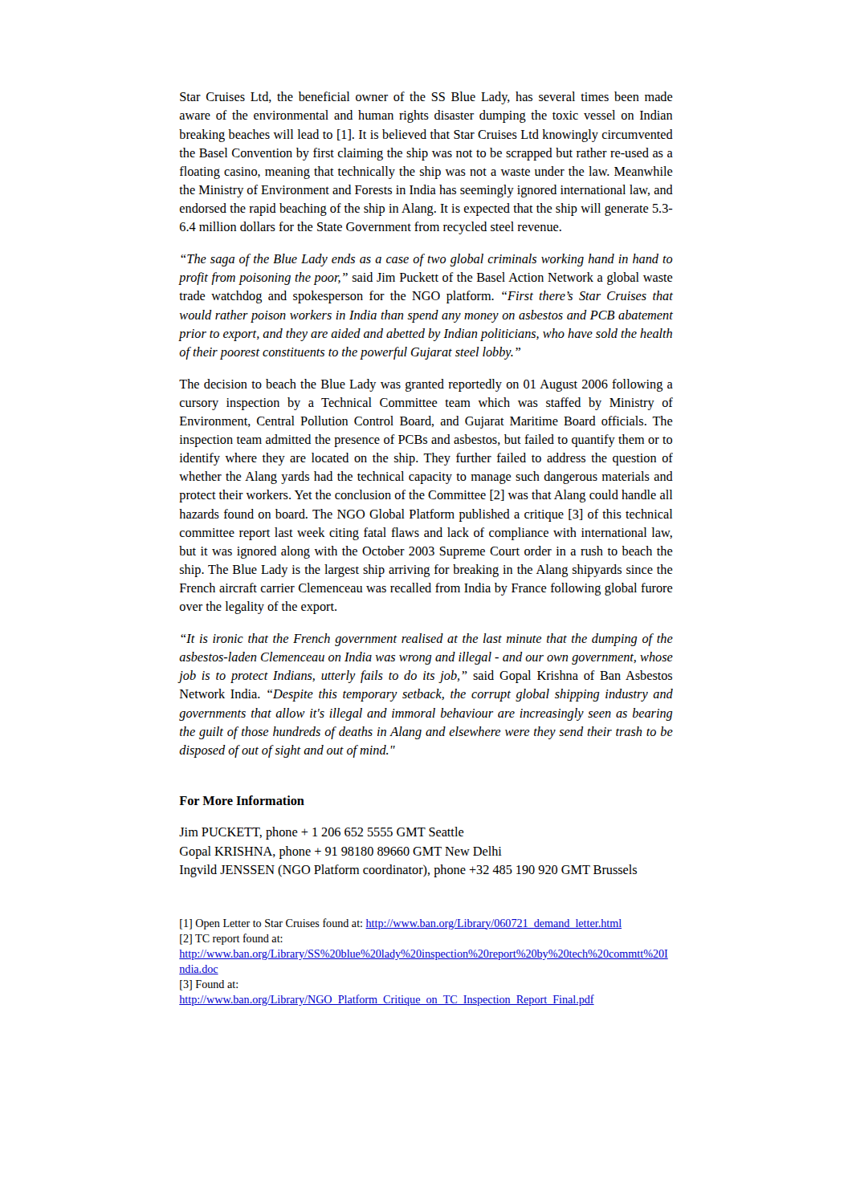Star Cruises Ltd, the beneficial owner of the SS Blue Lady, has several times been made aware of the environmental and human rights disaster dumping the toxic vessel on Indian breaking beaches will lead to [1]. It is believed that Star Cruises Ltd knowingly circumvented the Basel Convention by first claiming the ship was not to be scrapped but rather re-used as a floating casino, meaning that technically the ship was not a waste under the law. Meanwhile the Ministry of Environment and Forests in India has seemingly ignored international law, and endorsed the rapid beaching of the ship in Alang. It is expected that the ship will generate 5.3-6.4 million dollars for the State Government from recycled steel revenue.
“The saga of the Blue Lady ends as a case of two global criminals working hand in hand to profit from poisoning the poor,” said Jim Puckett of the Basel Action Network a global waste trade watchdog and spokesperson for the NGO platform. “First there’s Star Cruises that would rather poison workers in India than spend any money on asbestos and PCB abatement prior to export, and they are aided and abetted by Indian politicians, who have sold the health of their poorest constituents to the powerful Gujarat steel lobby.”
The decision to beach the Blue Lady was granted reportedly on 01 August 2006 following a cursory inspection by a Technical Committee team which was staffed by Ministry of Environment, Central Pollution Control Board, and Gujarat Maritime Board officials. The inspection team admitted the presence of PCBs and asbestos, but failed to quantify them or to identify where they are located on the ship. They further failed to address the question of whether the Alang yards had the technical capacity to manage such dangerous materials and protect their workers. Yet the conclusion of the Committee [2] was that Alang could handle all hazards found on board. The NGO Global Platform published a critique [3] of this technical committee report last week citing fatal flaws and lack of compliance with international law, but it was ignored along with the October 2003 Supreme Court order in a rush to beach the ship. The Blue Lady is the largest ship arriving for breaking in the Alang shipyards since the French aircraft carrier Clemenceau was recalled from India by France following global furore over the legality of the export.
“It is ironic that the French government realised at the last minute that the dumping of the asbestos-laden Clemenceau on India was wrong and illegal - and our own government, whose job is to protect Indians, utterly fails to do its job,” said Gopal Krishna of Ban Asbestos Network India. “Despite this temporary setback, the corrupt global shipping industry and governments that allow it's illegal and immoral behaviour are increasingly seen as bearing the guilt of those hundreds of deaths in Alang and elsewhere were they send their trash to be disposed of out of sight and out of mind."
For More Information
Jim PUCKETT, phone + 1 206 652 5555 GMT Seattle
Gopal KRISHNA, phone + 91 98180 89660 GMT New Delhi
Ingvild JENSSEN (NGO Platform coordinator), phone +32 485 190 920 GMT Brussels
[1] Open Letter to Star Cruises found at: http://www.ban.org/Library/060721_demand_letter.html
[2] TC report found at:
http://www.ban.org/Library/SS%20blue%20lady%20inspection%20report%20by%20tech%20commtt%20India.doc
[3] Found at:
http://www.ban.org/Library/NGO_Platform_Critique_on_TC_Inspection_Report_Final.pdf